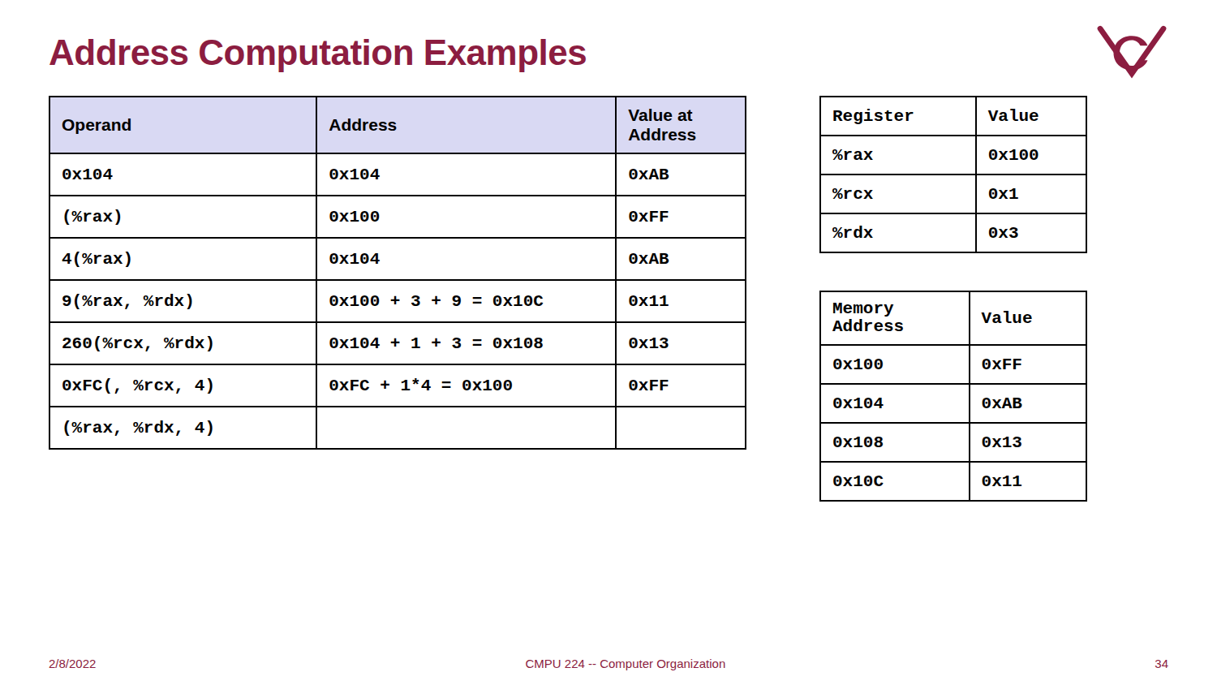Address Computation Examples
| Operand | Address | Value at Address |
| --- | --- | --- |
| 0x104 | 0x104 | 0xAB |
| (%rax) | 0x100 | 0xFF |
| 4(%rax) | 0x104 | 0xAB |
| 9(%rax, %rdx) | 0x100 + 3 + 9 = 0x10C | 0x11 |
| 260(%rcx, %rdx) | 0x104 + 1 + 3 = 0x108 | 0x13 |
| 0xFC(, %rcx, 4) | 0xFC + 1*4 = 0x100 | 0xFF |
| (%rax, %rdx, 4) | | |
| Register | Value |
| --- | --- |
| %rax | 0x100 |
| %rcx | 0x1 |
| %rdx | 0x3 |
| Memory Address | Value |
| --- | --- |
| 0x100 | 0xFF |
| 0x104 | 0xAB |
| 0x108 | 0x13 |
| 0x10C | 0x11 |
2/8/2022 CMPU 224 -- Computer Organization 34